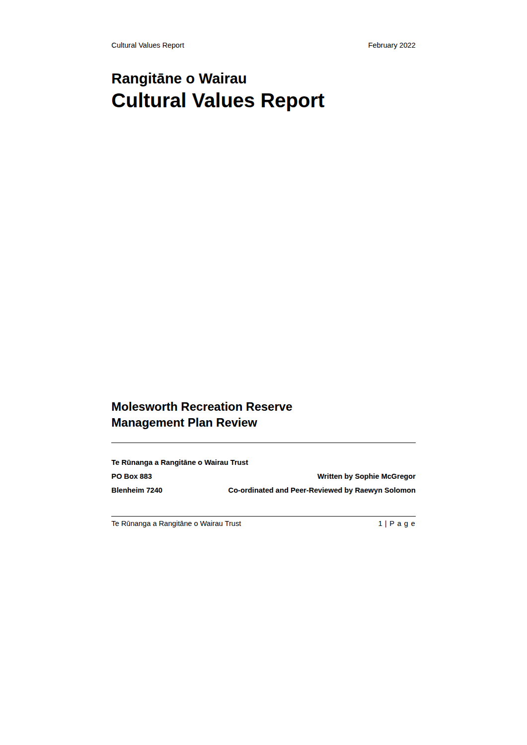Cultural Values Report February 2022
Rangitāne o Wairau
Cultural Values Report
Molesworth Recreation Reserve
Management Plan Review
Te Rūnanga a Rangitāne o Wairau Trust
PO Box 883 Written by Sophie McGregor
Blenheim 7240 Co-ordinated and Peer-Reviewed by Raewyn Solomon
Te Rūnanga a Rangitāne o Wairau Trust 1 | P a g e